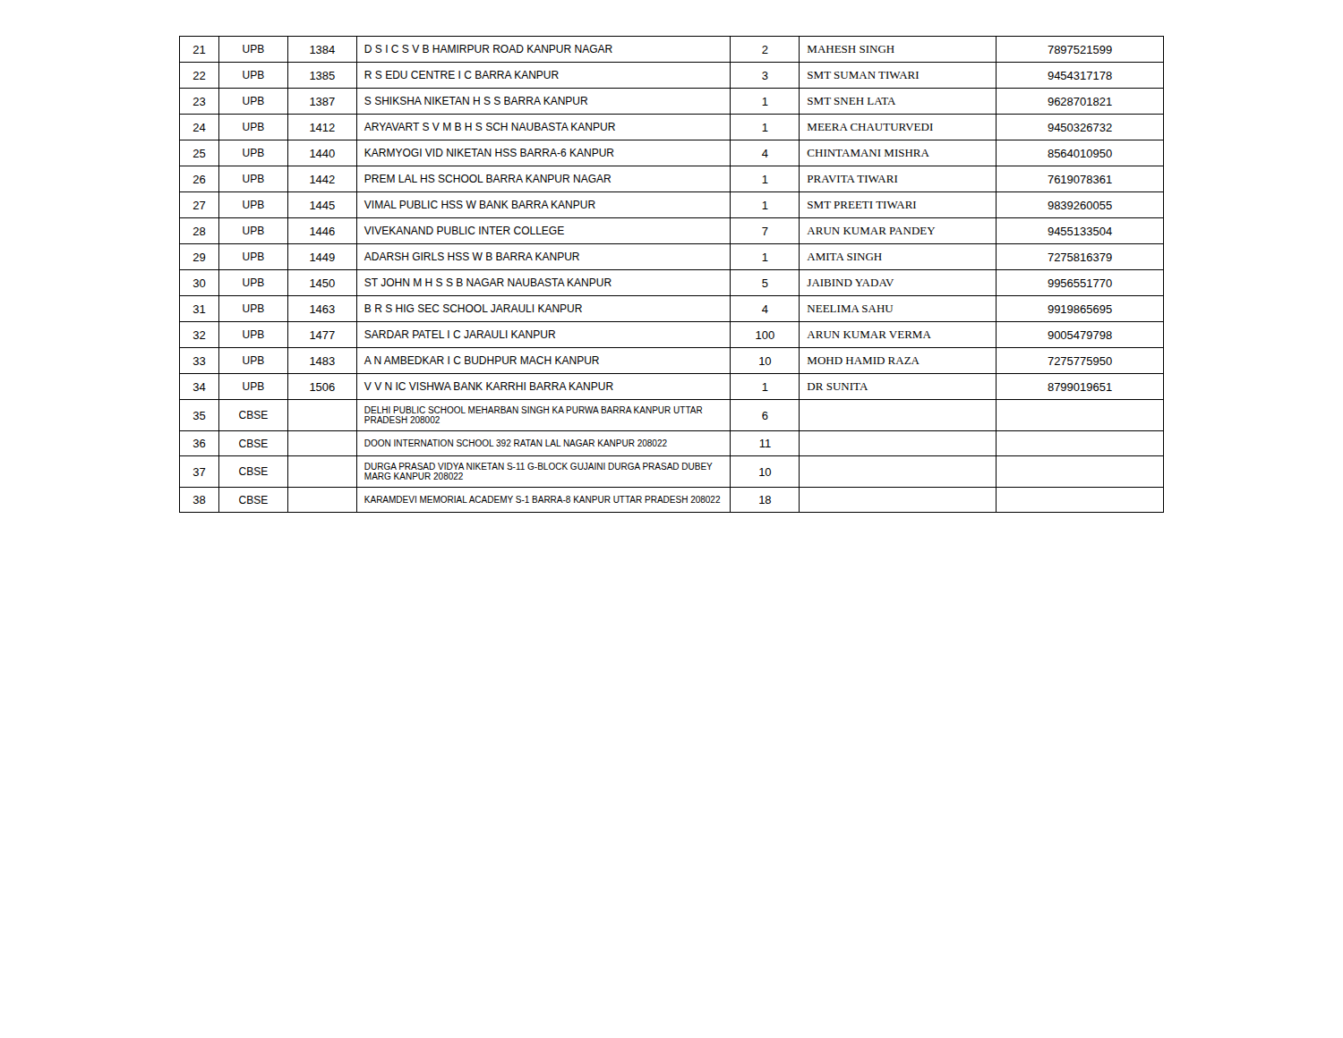| 21 | UPB | 1384 | D S I C S V B HAMIRPUR ROAD KANPUR NAGAR | 2 | MAHESH SINGH | 7897521599 |
| 22 | UPB | 1385 | R S EDU CENTRE I C BARRA KANPUR | 3 | SMT SUMAN TIWARI | 9454317178 |
| 23 | UPB | 1387 | S SHIKSHA NIKETAN H S S BARRA KANPUR | 1 | SMT SNEH LATA | 9628701821 |
| 24 | UPB | 1412 | ARYAVART S V M B H S SCH NAUBASTA KANPUR | 1 | MEERA CHAUTURVEDI | 9450326732 |
| 25 | UPB | 1440 | KARMYOGI VID NIKETAN HSS BARRA-6 KANPUR | 4 | CHINTAMANI MISHRA | 8564010950 |
| 26 | UPB | 1442 | PREM LAL HS SCHOOL BARRA KANPUR NAGAR | 1 | PRAVITA TIWARI | 7619078361 |
| 27 | UPB | 1445 | VIMAL PUBLIC HSS W BANK BARRA KANPUR | 1 | SMT PREETI TIWARI | 9839260055 |
| 28 | UPB | 1446 | VIVEKANAND PUBLIC INTER COLLEGE | 7 | ARUN KUMAR PANDEY | 9455133504 |
| 29 | UPB | 1449 | ADARSH GIRLS HSS W B BARRA KANPUR | 1 | AMITA SINGH | 7275816379 |
| 30 | UPB | 1450 | ST JOHN M H S S B NAGAR NAUBASTA KANPUR | 5 | JAIBIND YADAV | 9956551770 |
| 31 | UPB | 1463 | B R S HIG SEC SCHOOL JARAULI KANPUR | 4 | NEELIMA SAHU | 9919865695 |
| 32 | UPB | 1477 | SARDAR PATEL I C JARAULI KANPUR | 100 | ARUN KUMAR VERMA | 9005479798 |
| 33 | UPB | 1483 | A N AMBEDKAR I C BUDHPUR MACH KANPUR | 10 | MOHD HAMID RAZA | 7275775950 |
| 34 | UPB | 1506 | V V N IC VISHWA BANK KARRHI BARRA KANPUR | 1 | DR SUNITA | 8799019651 |
| 35 | CBSE | | DELHI PUBLIC SCHOOL MEHARBAN SINGH KA PURWA BARRA KANPUR UTTAR PRADESH 208002 | 6 | | |
| 36 | CBSE | | DOON INTERNATION SCHOOL 392 RATAN LAL NAGAR KANPUR 208022 | 11 | | |
| 37 | CBSE | | DURGA PRASAD VIDYA NIKETAN S-11 G-BLOCK GUJAINI DURGA PRASAD DUBEY MARG KANPUR 208022 | 10 | | |
| 38 | CBSE | | KARAMDEVI MEMORIAL ACADEMY S-1 BARRA-8 KANPUR UTTAR PRADESH 208022 | 18 | | |